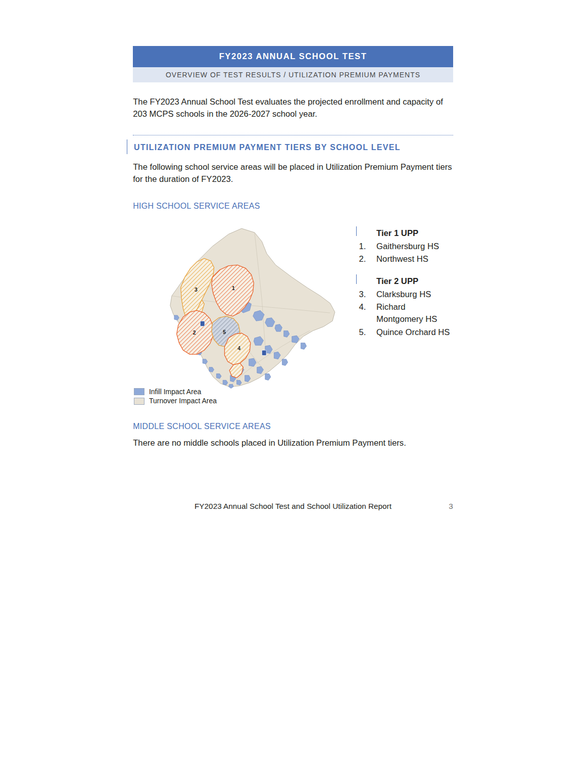FY2023 Annual School Test
Overview of Test Results / Utilization Premium Payments
The FY2023 Annual School Test evaluates the projected enrollment and capacity of 203 MCPS schools in the 2026-2027 school year.
Utilization Premium Payment Tiers by School Level
The following school service areas will be placed in Utilization Premium Payment tiers for the duration of FY2023.
High School Service Areas
3 1 2 5 4
Infill Impact Area
Turnover Impact Area
Tier 1 UPP
1. Gaithersburg HS
2. Northwest HS
Tier 2 UPP
3. Clarksburg HS
4. Richard Montgomery HS
5. Quince Orchard HS
Middle School Service Areas
There are no middle schools placed in Utilization Premium Payment tiers.
FY2023 Annual School Test and School Utilization Report 3